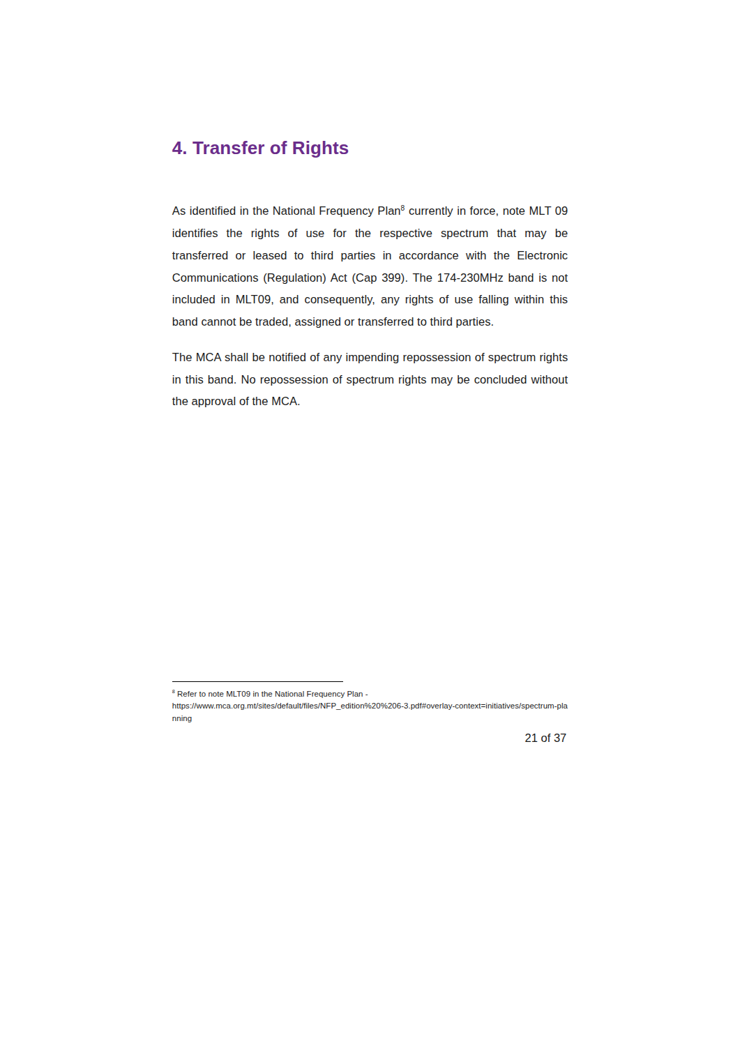4. Transfer of Rights
As identified in the National Frequency Plan8 currently in force, note MLT 09 identifies the rights of use for the respective spectrum that may be transferred or leased to third parties in accordance with the Electronic Communications (Regulation) Act (Cap 399). The 174-230MHz band is not included in MLT09, and consequently, any rights of use falling within this band cannot be traded, assigned or transferred to third parties.
The MCA shall be notified of any impending repossession of spectrum rights in this band. No repossession of spectrum rights may be concluded without the approval of the MCA.
8 Refer to note MLT09 in the National Frequency Plan -
https://www.mca.org.mt/sites/default/files/NFP_edition%20%206-3.pdf#overlay-context=initiatives/spectrum-planning
21 of 37